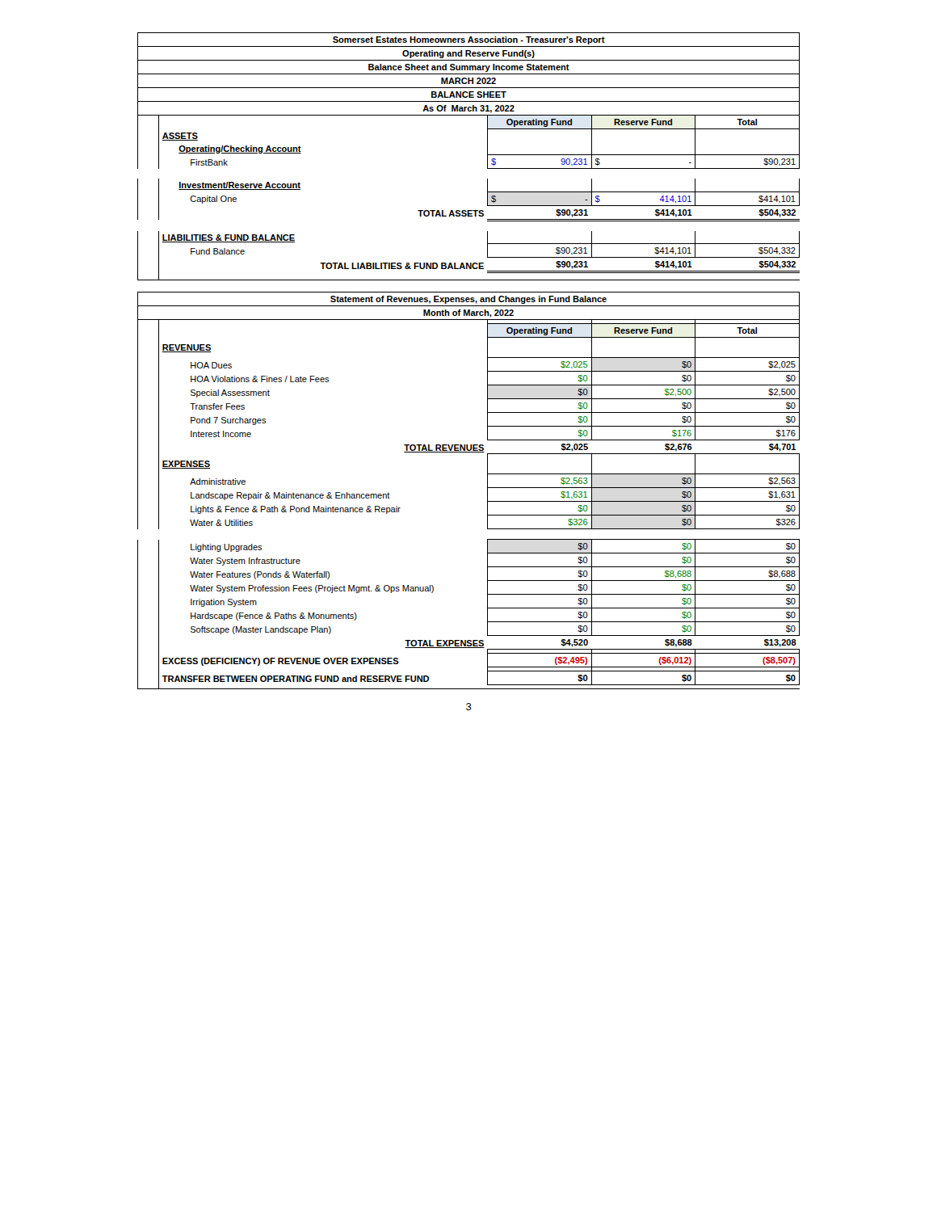| Somerset Estates Homeowners Association - Treasurer's Report |
| Operating and Reserve Fund(s) |
| Balance Sheet and Summary Income Statement |
| MARCH 2022 |
| BALANCE SHEET |
| As Of March 31, 2022 |
| | | | Operating Fund | Reserve Fund | Total |
| | ASSETS | | | |
| | | Operating/Checking Account | | | |
| | | FirstBank | $ 90,231 | $ - | $90,231 |
| | | Investment/Reserve Account | | | |
| | | Capital One | $ - | $ 414,101 | $414,101 |
| | | TOTAL ASSETS | $90,231 | $414,101 | $504,332 |
| | LIABILITIES & FUND BALANCE | | | |
| | | Fund Balance | $90,231 | $414,101 | $504,332 |
| | | TOTAL LIABILITIES & FUND BALANCE | $90,231 | $414,101 | $504,332 |
| Statement of Revenues, Expenses, and Changes in Fund Balance |
| Month of March, 2022 |
| | | | Operating Fund | Reserve Fund | Total |
| | REVENUES | | | |
| | | HOA Dues | $2,025 | $0 | $2,025 |
| | | HOA Violations & Fines / Late Fees | $0 | $0 | $0 |
| | | Special Assessment | $0 | $2,500 | $2,500 |
| | | Transfer Fees | $0 | $0 | $0 |
| | | Pond 7 Surcharges | $0 | $0 | $0 |
| | | Interest Income | $0 | $176 | $176 |
| | | TOTAL REVENUES | $2,025 | $2,676 | $4,701 |
| | EXPENSES | | | |
| | | Administrative | $2,563 | $0 | $2,563 |
| | | Landscape Repair & Maintenance & Enhancement | $1,631 | $0 | $1,631 |
| | | Lights & Fence & Path & Pond Maintenance & Repair | $0 | $0 | $0 |
| | | Water & Utilities | $326 | $0 | $326 |
| | | Lighting Upgrades | $0 | $0 | $0 |
| | | Water System Infrastructure | $0 | $0 | $0 |
| | | Water Features (Ponds & Waterfall) | $0 | $8,688 | $8,688 |
| | | Water System Profession Fees (Project Mgmt. & Ops Manual) | $0 | $0 | $0 |
| | | Irrigation System | $0 | $0 | $0 |
| | | Hardscape (Fence & Paths & Monuments) | $0 | $0 | $0 |
| | | Softscape (Master Landscape Plan) | $0 | $0 | $0 |
| | | TOTAL EXPENSES | $4,520 | $8,688 | $13,208 |
| | EXCESS (DEFICIENCY) OF REVENUE OVER EXPENSES | ($2,495) | ($6,012) | ($8,507) |
| | TRANSFER BETWEEN OPERATING FUND and RESERVE FUND | $0 | $0 | $0 |
3